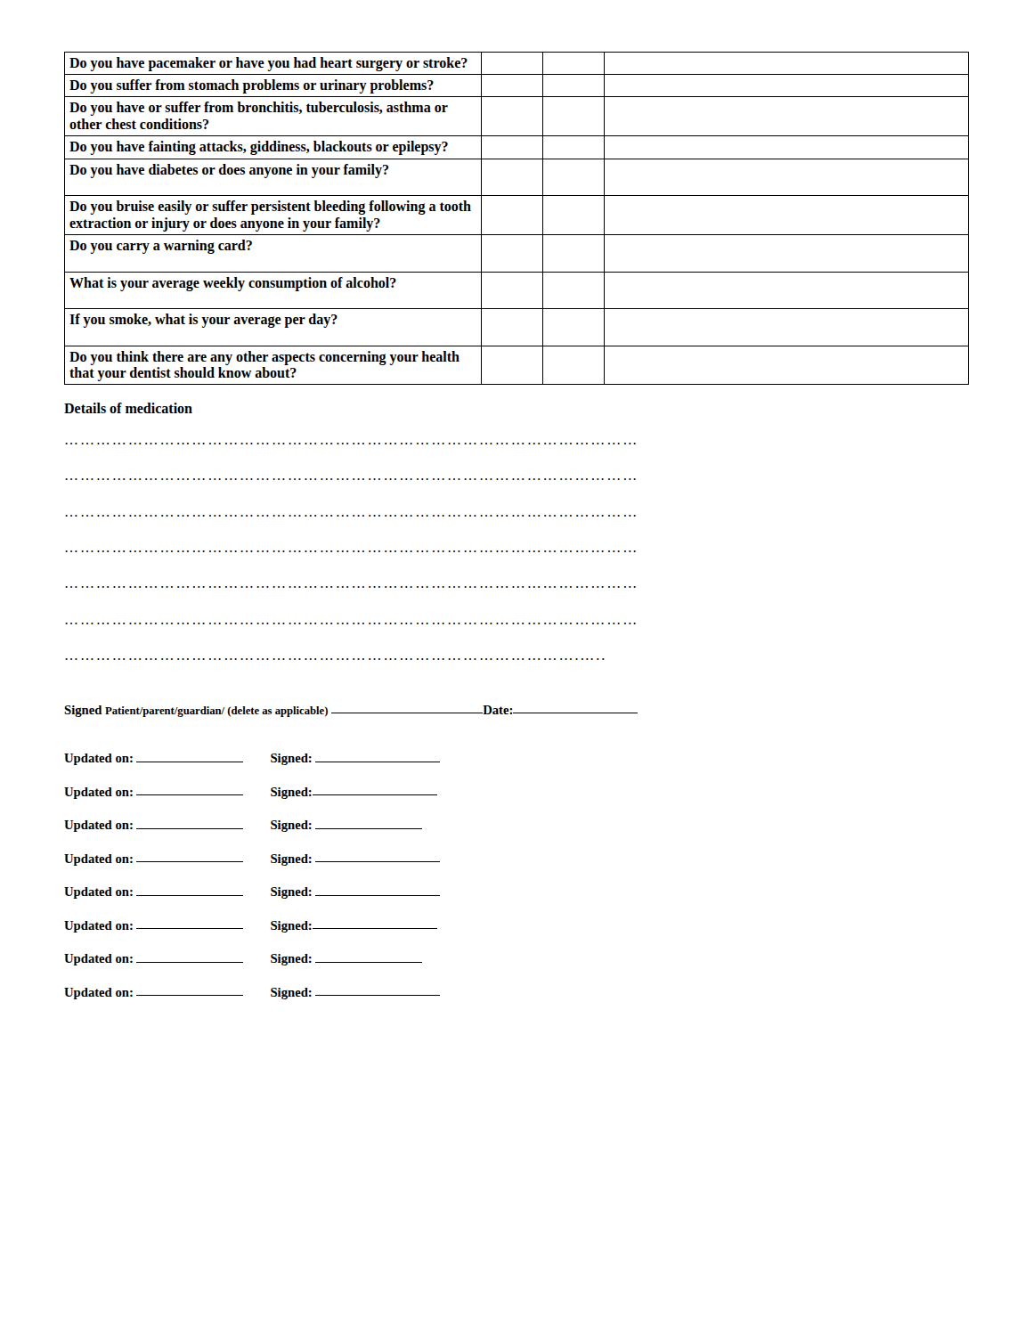| Do you have pacemaker or have you had heart surgery or stroke? | | | |
| Do you suffer from stomach problems or urinary problems? | | | |
| Do you have or suffer from bronchitis, tuberculosis, asthma or other chest conditions? | | | |
| Do you have fainting attacks, giddiness, blackouts or epilepsy? | | | |
| Do you have diabetes or does anyone in your family? | | | |
| Do you bruise easily or suffer persistent bleeding following a tooth extraction or injury or does anyone in your family? | | | |
| Do you carry a warning card? | | | |
| What is your average weekly consumption of alcohol? | | | |
| If you smoke, what is your average per day? | | | |
| Do you think there are any other aspects concerning your health that your dentist should know about? | | | |
Details of medication
………………………………………………………………………………………………
………………………………………………………………………………………………
………………………………………………………………………………………………
………………………………………………………………………………………………
………………………………………………………………………………………………
………………………………………………………………………………………………
…………………………………………………………………………………….…..
Signed Patient/parent/guardian/ (delete as applicable) Date:
| Updated on: | Signed: |
| Updated on: | Signed: |
| Updated on: | Signed: |
| Updated on: | Signed: |
| Updated on: | Signed: |
| Updated on: | Signed: |
| Updated on: | Signed: |
| Updated on: | Signed: |